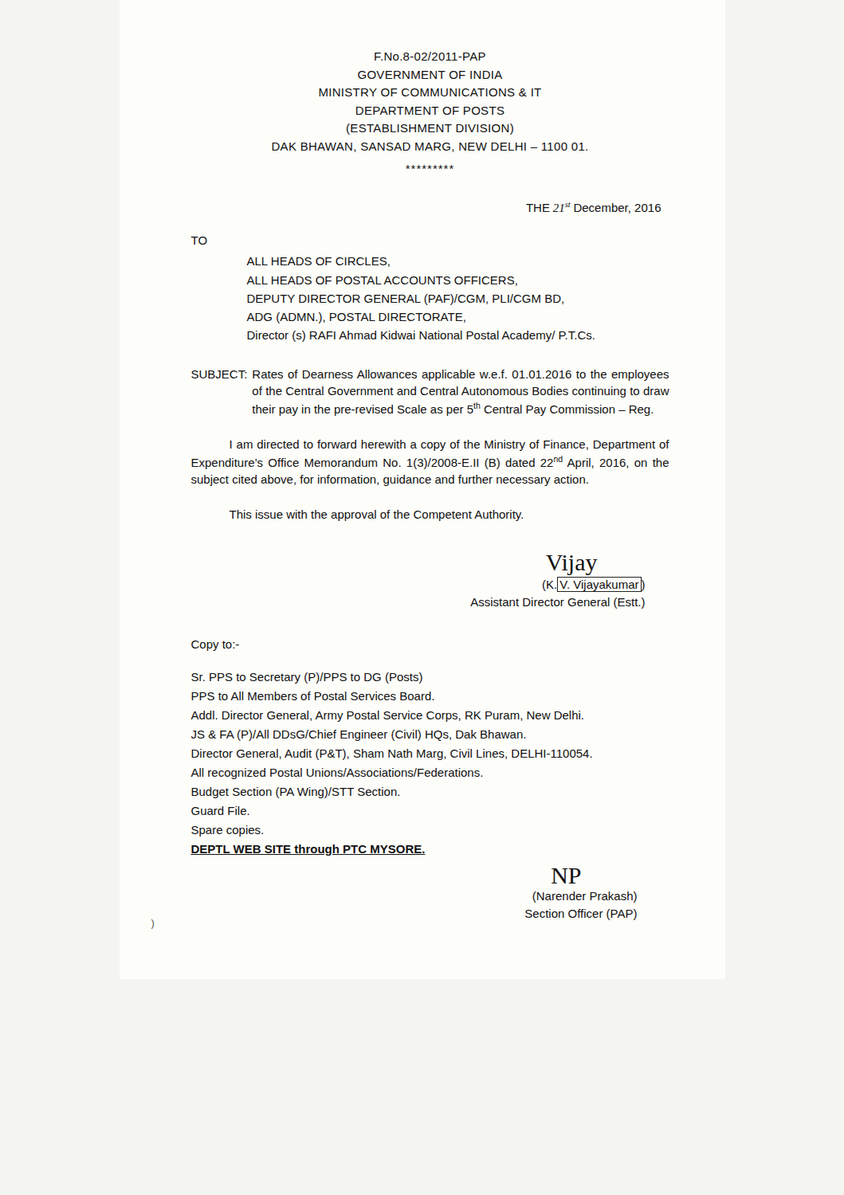F.No.8-02/2011-PAP
GOVERNMENT OF INDIA
MINISTRY OF COMMUNICATIONS & IT
DEPARTMENT OF POSTS
(ESTABLISHMENT DIVISION)
DAK BHAWAN, SANSAD MARG, NEW DELHI – 1100 01.
*********
THE 21st December, 2016
TO
ALL HEADS OF CIRCLES,
ALL HEADS OF POSTAL ACCOUNTS OFFICERS,
DEPUTY DIRECTOR GENERAL (PAF)/CGM, PLI/CGM BD,
ADG (ADMN.), POSTAL DIRECTORATE,
Director (s) RAFI Ahmad Kidwai National Postal Academy/ P.T.Cs.
SUBJECT:
Rates of Dearness Allowances applicable w.e.f. 01.01.2016 to the employees of the Central Government and Central Autonomous Bodies continuing to draw their pay in the pre-revised Scale as per 5th Central Pay Commission – Reg.
I am directed to forward herewith a copy of the Ministry of Finance, Department of Expenditure’s Office Memorandum No. 1(3)/2008-E.II (B) dated 22nd April, 2016, on the subject cited above, for information, guidance and further necessary action.
This issue with the approval of the Competent Authority.
Vijay
(K.V. Vijayakumar)
Assistant Director General (Estt.)
Copy to:-
Sr. PPS to Secretary (P)/PPS to DG (Posts)
PPS to All Members of Postal Services Board.
Addl. Director General, Army Postal Service Corps, RK Puram, New Delhi.
JS & FA (P)/All DDsG/Chief Engineer (Civil) HQs, Dak Bhawan.
Director General, Audit (P&T), Sham Nath Marg, Civil Lines, DELHI-110054.
All recognized Postal Unions/Associations/Federations.
Budget Section (PA Wing)/STT Section.
Guard File.
Spare copies.
DEPTL WEB SITE through PTC MYSORE.
NP
(Narender Prakash)
Section Officer (PAP)
)